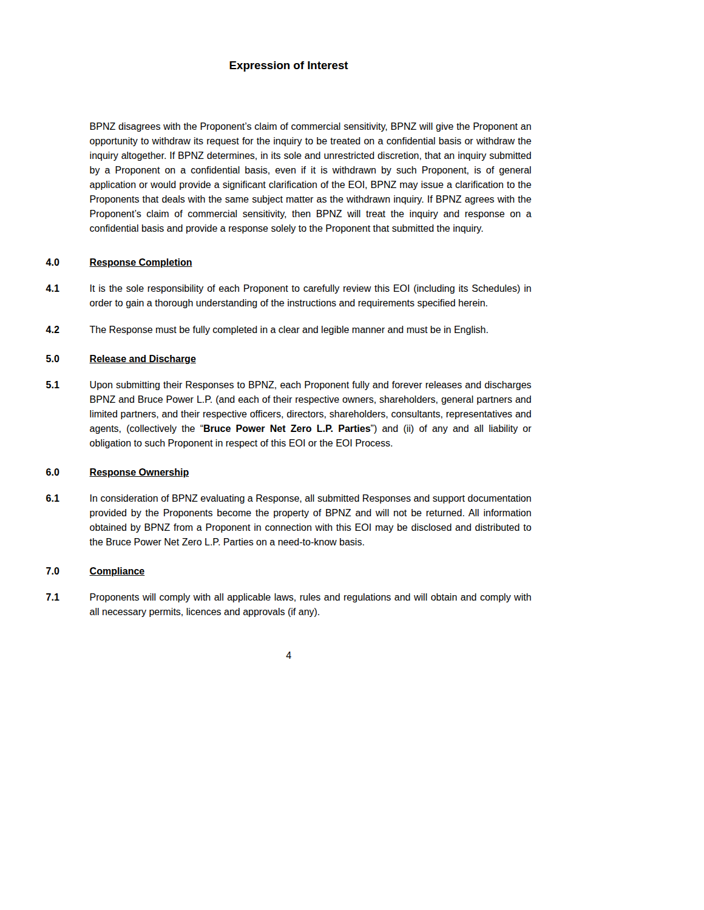Expression of Interest
BPNZ disagrees with the Proponent’s claim of commercial sensitivity, BPNZ will give the Proponent an opportunity to withdraw its request for the inquiry to be treated on a confidential basis or withdraw the inquiry altogether. If BPNZ determines, in its sole and unrestricted discretion, that an inquiry submitted by a Proponent on a confidential basis, even if it is withdrawn by such Proponent, is of general application or would provide a significant clarification of the EOI, BPNZ may issue a clarification to the Proponents that deals with the same subject matter as the withdrawn inquiry. If BPNZ agrees with the Proponent’s claim of commercial sensitivity, then BPNZ will treat the inquiry and response on a confidential basis and provide a response solely to the Proponent that submitted the inquiry.
4.0
Response Completion
4.1
It is the sole responsibility of each Proponent to carefully review this EOI (including its Schedules) in order to gain a thorough understanding of the instructions and requirements specified herein.
4.2
The Response must be fully completed in a clear and legible manner and must be in English.
5.0
Release and Discharge
5.1
Upon submitting their Responses to BPNZ, each Proponent fully and forever releases and discharges BPNZ and Bruce Power L.P. (and each of their respective owners, shareholders, general partners and limited partners, and their respective officers, directors, shareholders, consultants, representatives and agents, (collectively the “Bruce Power Net Zero L.P. Parties”) and (ii) of any and all liability or obligation to such Proponent in respect of this EOI or the EOI Process.
6.0
Response Ownership
6.1
In consideration of BPNZ evaluating a Response, all submitted Responses and support documentation provided by the Proponents become the property of BPNZ and will not be returned. All information obtained by BPNZ from a Proponent in connection with this EOI may be disclosed and distributed to the Bruce Power Net Zero L.P. Parties on a need-to-know basis.
7.0
Compliance
7.1
Proponents will comply with all applicable laws, rules and regulations and will obtain and comply with all necessary permits, licences and approvals (if any).
4